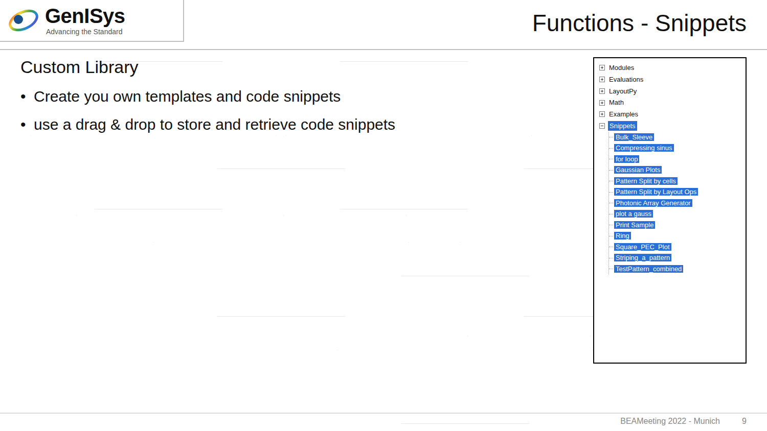Gen ISys
Advancing the Standard
Functions - Snippets
Custom Library
Create you own templates and code snippets
use a drag & drop to store and retrieve code snippets
Modules
Evaluations
LayoutPy
Math
Examples
Snippets
Bulk_Sleeve
Compressing sinus
for loop
Gaussian Plots
Pattern Split by cells
Pattern Split by Layout Ops
Photonic Array Generator
plot a gauss
Print Sample
Ring
Square_PEC_Plot
Striping_a_pattern
TestPattern_combined
BEAMeeting 2022 - Munich 9